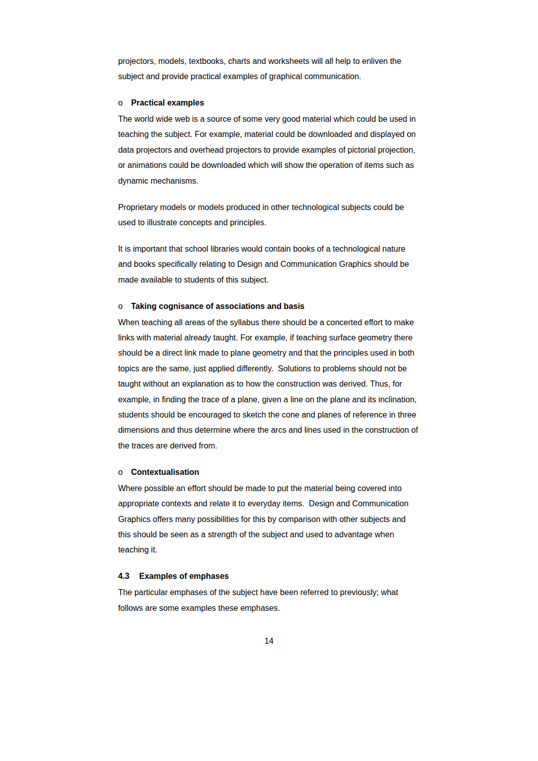projectors, models, textbooks, charts and worksheets will all help to enliven the subject and provide practical examples of graphical communication.
o Practical examples
The world wide web is a source of some very good material which could be used in teaching the subject. For example, material could be downloaded and displayed on data projectors and overhead projectors to provide examples of pictorial projection, or animations could be downloaded which will show the operation of items such as dynamic mechanisms.
Proprietary models or models produced in other technological subjects could be used to illustrate concepts and principles.
It is important that school libraries would contain books of a technological nature and books specifically relating to Design and Communication Graphics should be made available to students of this subject.
o Taking cognisance of associations and basis
When teaching all areas of the syllabus there should be a concerted effort to make links with material already taught. For example, if teaching surface geometry there should be a direct link made to plane geometry and that the principles used in both topics are the same, just applied differently. Solutions to problems should not be taught without an explanation as to how the construction was derived. Thus, for example, in finding the trace of a plane, given a line on the plane and its inclination, students should be encouraged to sketch the cone and planes of reference in three dimensions and thus determine where the arcs and lines used in the construction of the traces are derived from.
o Contextualisation
Where possible an effort should be made to put the material being covered into appropriate contexts and relate it to everyday items. Design and Communication Graphics offers many possibilities for this by comparison with other subjects and this should be seen as a strength of the subject and used to advantage when teaching it.
4.3 Examples of emphases
The particular emphases of the subject have been referred to previously; what follows are some examples these emphases.
14